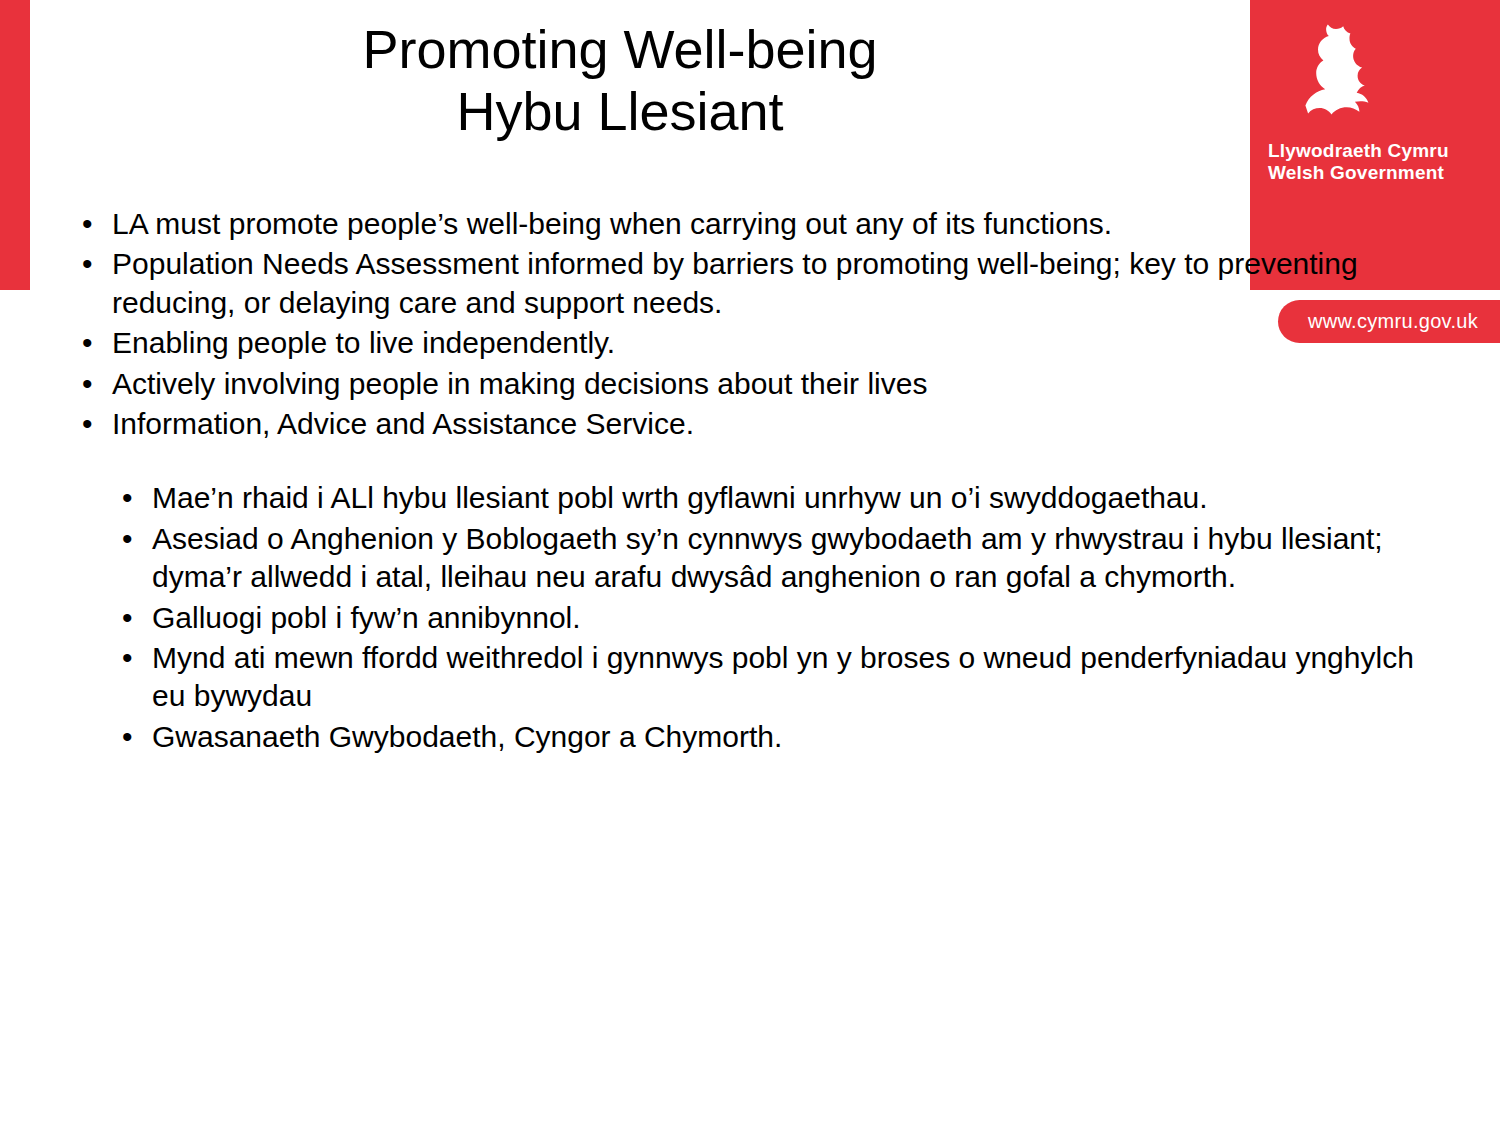Llywodraeth Cymru
Welsh Government
www.cymru.gov.uk
Promoting Well-beingHybu Llesiant
LA must promote people’s well-being when carrying out any of its functions.
Population Needs Assessment informed by barriers to promoting well-being; key to preventing reducing, or delaying care and support needs.
Enabling people to live independently.
Actively involving people in making decisions about their lives
Information, Advice and Assistance Service.
Mae’n rhaid i ALl hybu llesiant pobl wrth gyflawni unrhyw un o’i swyddogaethau.
Asesiad o Anghenion y Boblogaeth sy’n cynnwys gwybodaeth am y rhwystrau i hybu llesiant; dyma’r allwedd i atal, lleihau neu arafu dwysâd anghenion o ran gofal a chymorth.
Galluogi pobl i fyw’n annibynnol.
Mynd ati mewn ffordd weithredol i gynnwys pobl yn y broses o wneud penderfyniadau ynghylch eu bywydau
Gwasanaeth Gwybodaeth, Cyngor a Chymorth.